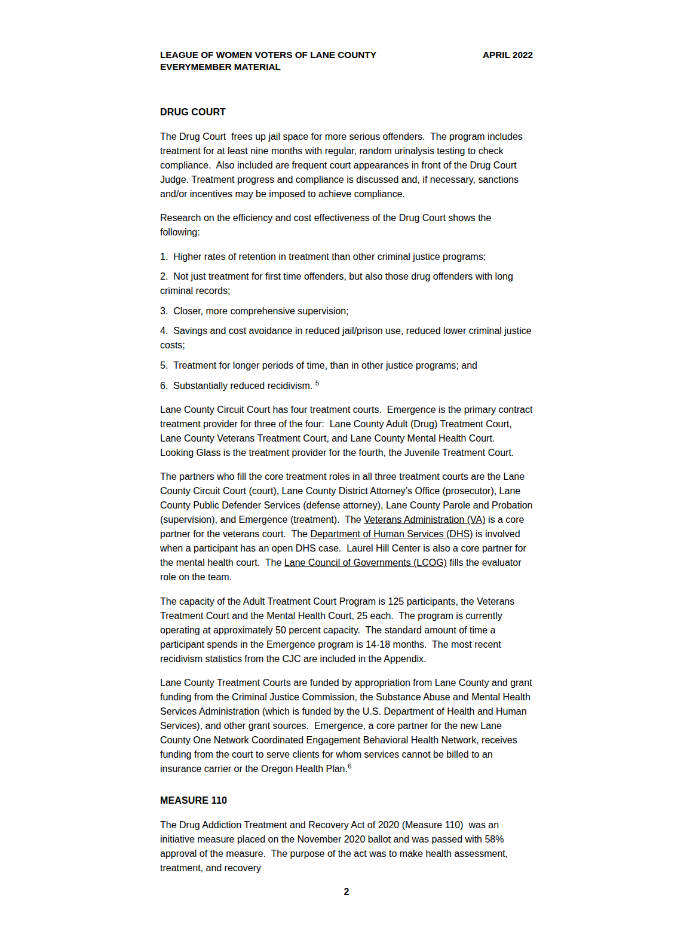LEAGUE OF WOMEN VOTERS OF LANE COUNTY
APRIL 2022
EVERYMEMBER MATERIAL
DRUG COURT
The Drug Court frees up jail space for more serious offenders. The program includes treatment for at least nine months with regular, random urinalysis testing to check compliance. Also included are frequent court appearances in front of the Drug Court Judge. Treatment progress and compliance is discussed and, if necessary, sanctions and/or incentives may be imposed to achieve compliance.
Research on the efficiency and cost effectiveness of the Drug Court shows the following:
1. Higher rates of retention in treatment than other criminal justice programs;
2. Not just treatment for first time offenders, but also those drug offenders with long criminal records;
3. Closer, more comprehensive supervision;
4. Savings and cost avoidance in reduced jail/prison use, reduced lower criminal justice costs;
5. Treatment for longer periods of time, than in other justice programs; and
6. Substantially reduced recidivism. 5
Lane County Circuit Court has four treatment courts. Emergence is the primary contract treatment provider for three of the four: Lane County Adult (Drug) Treatment Court, Lane County Veterans Treatment Court, and Lane County Mental Health Court. Looking Glass is the treatment provider for the fourth, the Juvenile Treatment Court.
The partners who fill the core treatment roles in all three treatment courts are the Lane County Circuit Court (court), Lane County District Attorney’s Office (prosecutor), Lane County Public Defender Services (defense attorney), Lane County Parole and Probation (supervision), and Emergence (treatment). The Veterans Administration (VA) is a core partner for the veterans court. The Department of Human Services (DHS) is involved when a participant has an open DHS case. Laurel Hill Center is also a core partner for the mental health court. The Lane Council of Governments (LCOG) fills the evaluator role on the team.
The capacity of the Adult Treatment Court Program is 125 participants, the Veterans Treatment Court and the Mental Health Court, 25 each. The program is currently operating at approximately 50 percent capacity. The standard amount of time a participant spends in the Emergence program is 14-18 months. The most recent recidivism statistics from the CJC are included in the Appendix.
Lane County Treatment Courts are funded by appropriation from Lane County and grant funding from the Criminal Justice Commission, the Substance Abuse and Mental Health Services Administration (which is funded by the U.S. Department of Health and Human Services), and other grant sources. Emergence, a core partner for the new Lane County One Network Coordinated Engagement Behavioral Health Network, receives funding from the court to serve clients for whom services cannot be billed to an insurance carrier or the Oregon Health Plan.6
MEASURE 110
The Drug Addiction Treatment and Recovery Act of 2020 (Measure 110) was an initiative measure placed on the November 2020 ballot and was passed with 58% approval of the measure. The purpose of the act was to make health assessment, treatment, and recovery
2